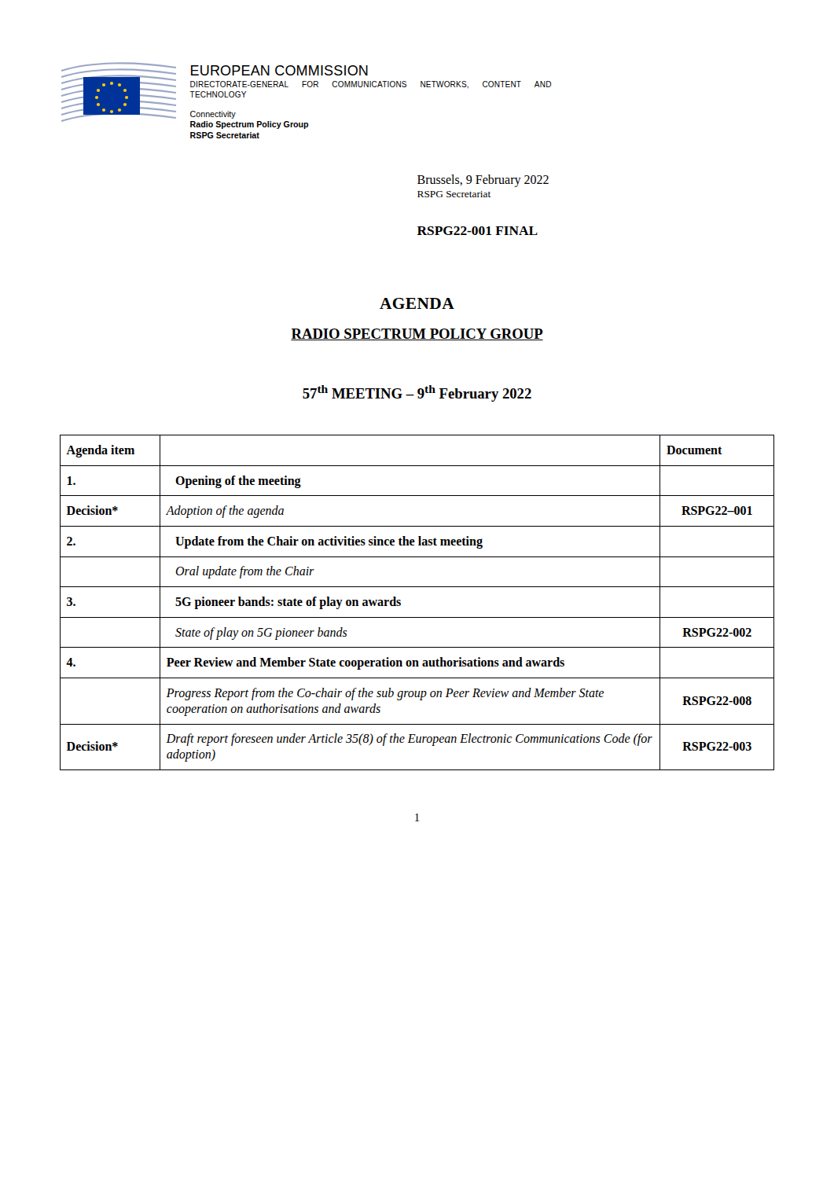EUROPEAN COMMISSION
DIRECTORATE-GENERAL FOR COMMUNICATIONS NETWORKS, CONTENT AND TECHNOLOGY
Connectivity
Radio Spectrum Policy Group
RSPG Secretariat
Brussels, 9 February 2022
RSPG Secretariat
RSPG22-001 FINAL
AGENDA
RADIO SPECTRUM POLICY GROUP
57th MEETING – 9th February 2022
| Agenda item | | Document |
| --- | --- | --- |
| 1. | Opening of the meeting | |
| Decision* | Adoption of the agenda | RSPG22–001 |
| 2. | Update from the Chair on activities since the last meeting | |
| | Oral update from the Chair | |
| 3. | 5G pioneer bands: state of play on awards | |
| | State of play on 5G pioneer bands | RSPG22-002 |
| 4. | Peer Review and Member State cooperation on authorisations and awards | |
| | Progress Report from the Co-chair of the sub group on Peer Review and Member State cooperation on authorisations and awards | RSPG22-008 |
| Decision* | Draft report foreseen under Article 35(8) of the European Electronic Communications Code (for adoption) | RSPG22-003 |
1